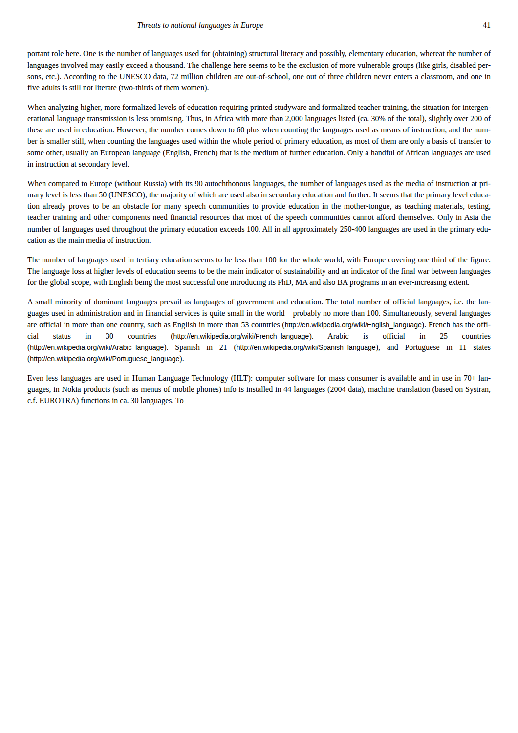Threats to national languages in Europe 41
portant role here. One is the number of languages used for (obtaining) structural literacy and possibly, elementary education, whereat the number of languages involved may easily exceed a thousand. The challenge here seems to be the exclusion of more vulnerable groups (like girls, disabled persons, etc.). According to the UNESCO data, 72 million children are out-of-school, one out of three children never enters a classroom, and one in five adults is still not literate (two-thirds of them women).
When analyzing higher, more formalized levels of education requiring printed studyware and formalized teacher training, the situation for intergenerational language transmission is less promising. Thus, in Africa with more than 2,000 languages listed (ca. 30% of the total), slightly over 200 of these are used in education. However, the number comes down to 60 plus when counting the languages used as means of instruction, and the number is smaller still, when counting the languages used within the whole period of primary education, as most of them are only a basis of transfer to some other, usually an European language (English, French) that is the medium of further education. Only a handful of African languages are used in instruction at secondary level.
When compared to Europe (without Russia) with its 90 autochthonous languages, the number of languages used as the media of instruction at primary level is less than 50 (UNESCO), the majority of which are used also in secondary education and further. It seems that the primary level education already proves to be an obstacle for many speech communities to provide education in the mother-tongue, as teaching materials, testing, teacher training and other components need financial resources that most of the speech communities cannot afford themselves. Only in Asia the number of languages used throughout the primary education exceeds 100. All in all approximately 250-400 languages are used in the primary education as the main media of instruction.
The number of languages used in tertiary education seems to be less than 100 for the whole world, with Europe covering one third of the figure. The language loss at higher levels of education seems to be the main indicator of sustainability and an indicator of the final war between languages for the global scope, with English being the most successful one introducing its PhD, MA and also BA programs in an ever-increasing extent.
A small minority of dominant languages prevail as languages of government and education. The total number of official languages, i.e. the languages used in administration and in financial services is quite small in the world – probably no more than 100. Simultaneously, several languages are official in more than one country, such as English in more than 53 countries (http://en.wikipedia.org/wiki/English_language). French has the official status in 30 countries (http://en.wikipedia.org/wiki/French_language). Arabic is official in 25 countries (http://en.wikipedia.org/wiki/Arabic_language). Spanish in 21 (http://en.wikipedia.org/wiki/Spanish_language), and Portuguese in 11 states (http://en.wikipedia.org/wiki/Portuguese_language).
Even less languages are used in Human Language Technology (HLT): computer software for mass consumer is available and in use in 70+ languages, in Nokia products (such as menus of mobile phones) info is installed in 44 languages (2004 data), machine translation (based on Systran, c.f. EUROTRA) functions in ca. 30 languages. To